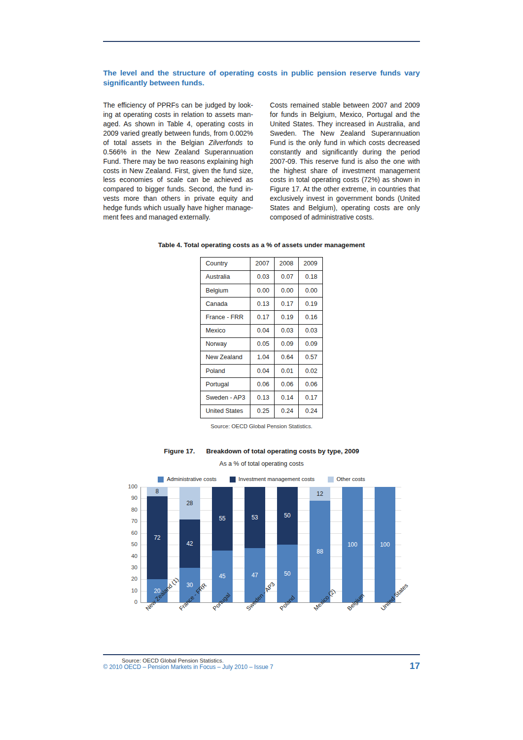The level and the structure of operating costs in public pension reserve funds vary significantly between funds.
The efficiency of PPRFs can be judged by looking at operating costs in relation to assets managed. As shown in Table 4, operating costs in 2009 varied greatly between funds, from 0.002% of total assets in the Belgian Zilverfonds to 0.566% in the New Zealand Superannuation Fund. There may be two reasons explaining high costs in New Zealand. First, given the fund size, less economies of scale can be achieved as compared to bigger funds. Second, the fund invests more than others in private equity and hedge funds which usually have higher management fees and managed externally.
Costs remained stable between 2007 and 2009 for funds in Belgium, Mexico, Portugal and the United States. They increased in Australia, and Sweden. The New Zealand Superannuation Fund is the only fund in which costs decreased constantly and significantly during the period 2007-09. This reserve fund is also the one with the highest share of investment management costs in total operating costs (72%) as shown in Figure 17. At the other extreme, in countries that exclusively invest in government bonds (United States and Belgium), operating costs are only composed of administrative costs.
Table 4. Total operating costs as a % of assets under management
| Country | 2007 | 2008 | 2009 |
| --- | --- | --- | --- |
| Australia | 0.03 | 0.07 | 0.18 |
| Belgium | 0.00 | 0.00 | 0.00 |
| Canada | 0.13 | 0.17 | 0.19 |
| France - FRR | 0.17 | 0.19 | 0.16 |
| Mexico | 0.04 | 0.03 | 0.03 |
| Norway | 0.05 | 0.09 | 0.09 |
| New Zealand | 1.04 | 0.64 | 0.57 |
| Poland | 0.04 | 0.01 | 0.02 |
| Portugal | 0.06 | 0.06 | 0.06 |
| Sweden - AP3 | 0.13 | 0.14 | 0.17 |
| United States | 0.25 | 0.24 | 0.24 |
Source: OECD Global Pension Statistics.
Figure 17. Breakdown of total operating costs by type, 2009
As a % of total operating costs
Administrative costs Investment management costs Other costs
100
90
80
70
60
50
40
30
20
10
0
8
72
20
28
42
30
55
45
53
47
50
50
12
88
100
100
New Zealand (1)
France - FRR
Portugal
Sweden - AP3
Poland
Mexico (2)
Belgium
United States
Source: OECD Global Pension Statistics.
© 2010 OECD – Pension Markets in Focus – July 2010 – Issue 7
17